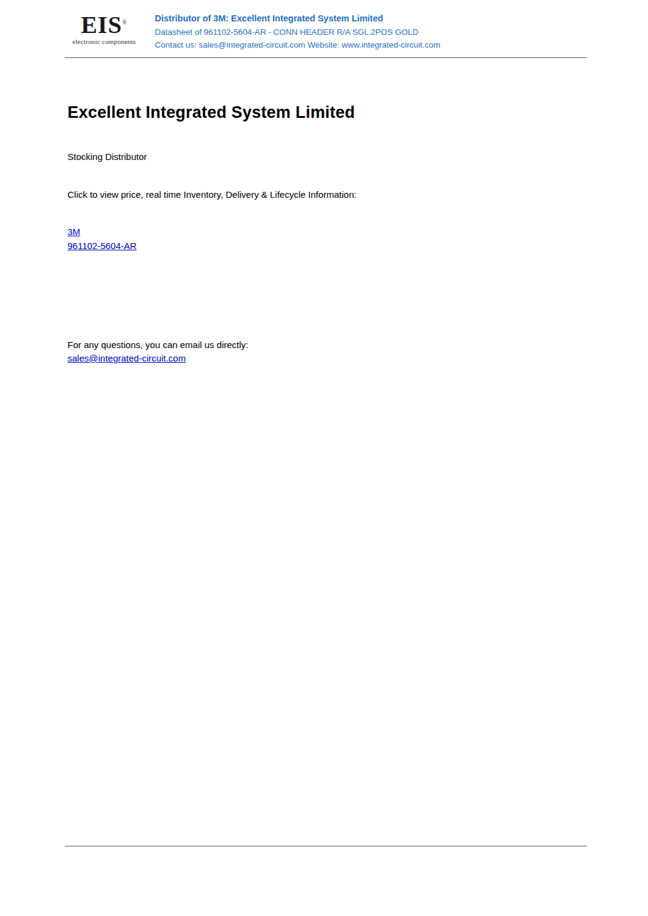EIS®
electronic components
Distributor of 3M: Excellent Integrated System Limited
Datasheet of 961102-5604-AR - CONN HEADER R/A SGL 2POS GOLD
Contact us: sales@integrated-circuit.com Website: www.integrated-circuit.com
Excellent Integrated System Limited
Stocking Distributor
Click to view price, real time Inventory, Delivery & Lifecycle Information:
3M 961102-5604-AR
For any questions, you can email us directly:
sales@integrated-circuit.com